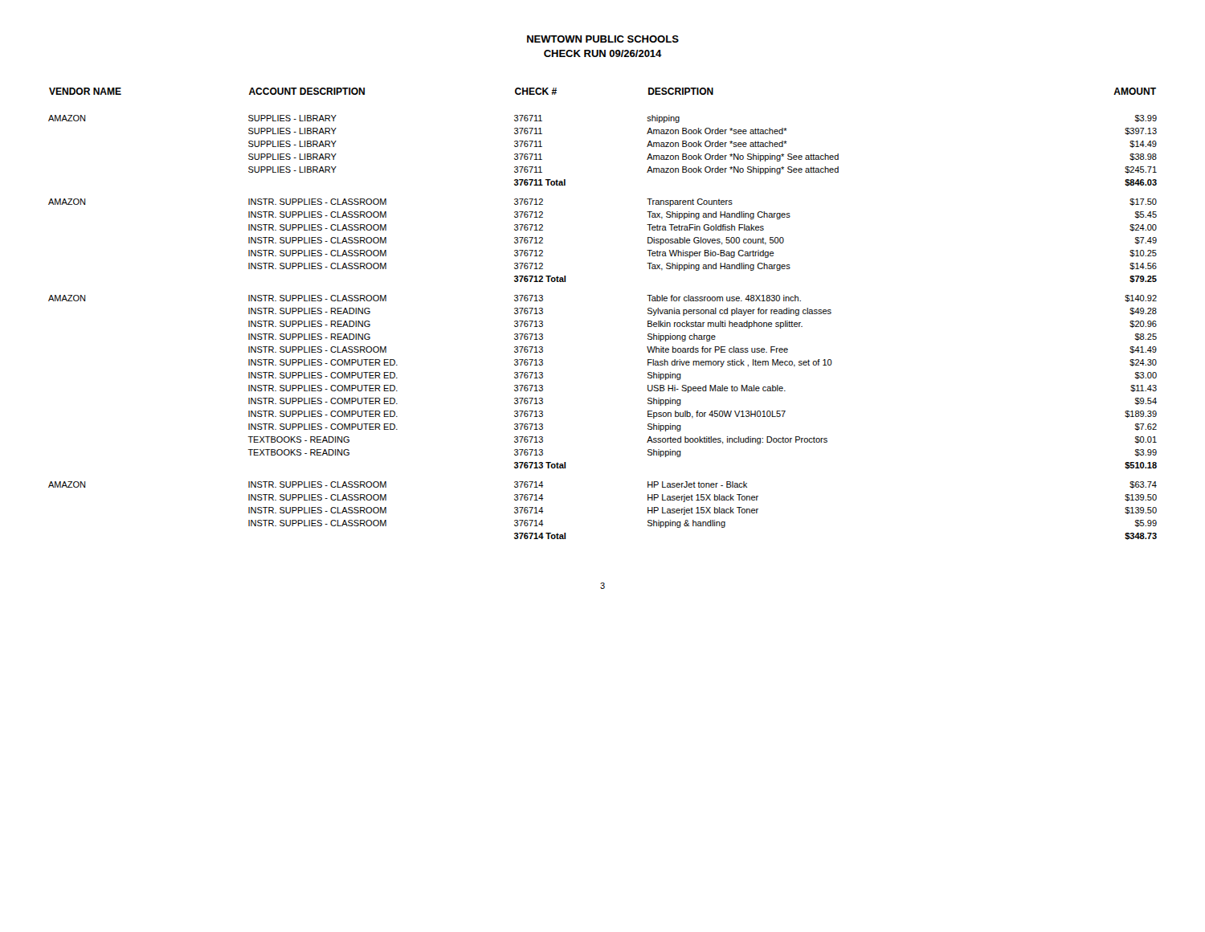NEWTOWN PUBLIC SCHOOLS
CHECK RUN 09/26/2014
| VENDOR NAME | ACCOUNT DESCRIPTION | CHECK # | DESCRIPTION | AMOUNT |
| --- | --- | --- | --- | --- |
| AMAZON | SUPPLIES - LIBRARY | 376711 | shipping | $3.99 |
| | SUPPLIES - LIBRARY | 376711 | Amazon Book Order *see attached* | $397.13 |
| | SUPPLIES - LIBRARY | 376711 | Amazon Book Order *see attached* | $14.49 |
| | SUPPLIES - LIBRARY | 376711 | Amazon Book Order *No Shipping* See attached | $38.98 |
| | SUPPLIES - LIBRARY | 376711 | Amazon Book Order *No Shipping* See attached | $245.71 |
| | | 376711 Total | | $846.03 |
| AMAZON | INSTR. SUPPLIES - CLASSROOM | 376712 | Transparent Counters | $17.50 |
| | INSTR. SUPPLIES - CLASSROOM | 376712 | Tax, Shipping and Handling Charges | $5.45 |
| | INSTR. SUPPLIES - CLASSROOM | 376712 | Tetra TetraFin Goldfish Flakes | $24.00 |
| | INSTR. SUPPLIES - CLASSROOM | 376712 | Disposable Gloves, 500 count, 500 | $7.49 |
| | INSTR. SUPPLIES - CLASSROOM | 376712 | Tetra Whisper Bio-Bag Cartridge | $10.25 |
| | INSTR. SUPPLIES - CLASSROOM | 376712 | Tax, Shipping and Handling Charges | $14.56 |
| | | 376712 Total | | $79.25 |
| AMAZON | INSTR. SUPPLIES - CLASSROOM | 376713 | Table for classroom use. 48X1830 inch. | $140.92 |
| | INSTR. SUPPLIES - READING | 376713 | Sylvania personal cd player for reading classes | $49.28 |
| | INSTR. SUPPLIES - READING | 376713 | Belkin rockstar multi headphone splitter. | $20.96 |
| | INSTR. SUPPLIES - READING | 376713 | Shippiong charge | $8.25 |
| | INSTR. SUPPLIES - CLASSROOM | 376713 | White boards for PE class use. Free | $41.49 |
| | INSTR. SUPPLIES - COMPUTER ED. | 376713 | Flash drive memory stick , Item Meco, set of 10 | $24.30 |
| | INSTR. SUPPLIES - COMPUTER ED. | 376713 | Shipping | $3.00 |
| | INSTR. SUPPLIES - COMPUTER ED. | 376713 | USB Hi- Speed Male to Male cable. | $11.43 |
| | INSTR. SUPPLIES - COMPUTER ED. | 376713 | Shipping | $9.54 |
| | INSTR. SUPPLIES - COMPUTER ED. | 376713 | Epson bulb, for 450W V13H010L57 | $189.39 |
| | INSTR. SUPPLIES - COMPUTER ED. | 376713 | Shipping | $7.62 |
| | TEXTBOOKS - READING | 376713 | Assorted booktitles, including: Doctor Proctors | $0.01 |
| | TEXTBOOKS - READING | 376713 | Shipping | $3.99 |
| | | 376713 Total | | $510.18 |
| AMAZON | INSTR. SUPPLIES - CLASSROOM | 376714 | HP LaserJet toner - Black | $63.74 |
| | INSTR. SUPPLIES - CLASSROOM | 376714 | HP Laserjet 15X black Toner | $139.50 |
| | INSTR. SUPPLIES - CLASSROOM | 376714 | HP Laserjet 15X black Toner | $139.50 |
| | INSTR. SUPPLIES - CLASSROOM | 376714 | Shipping & handling | $5.99 |
| | | 376714 Total | | $348.73 |
3